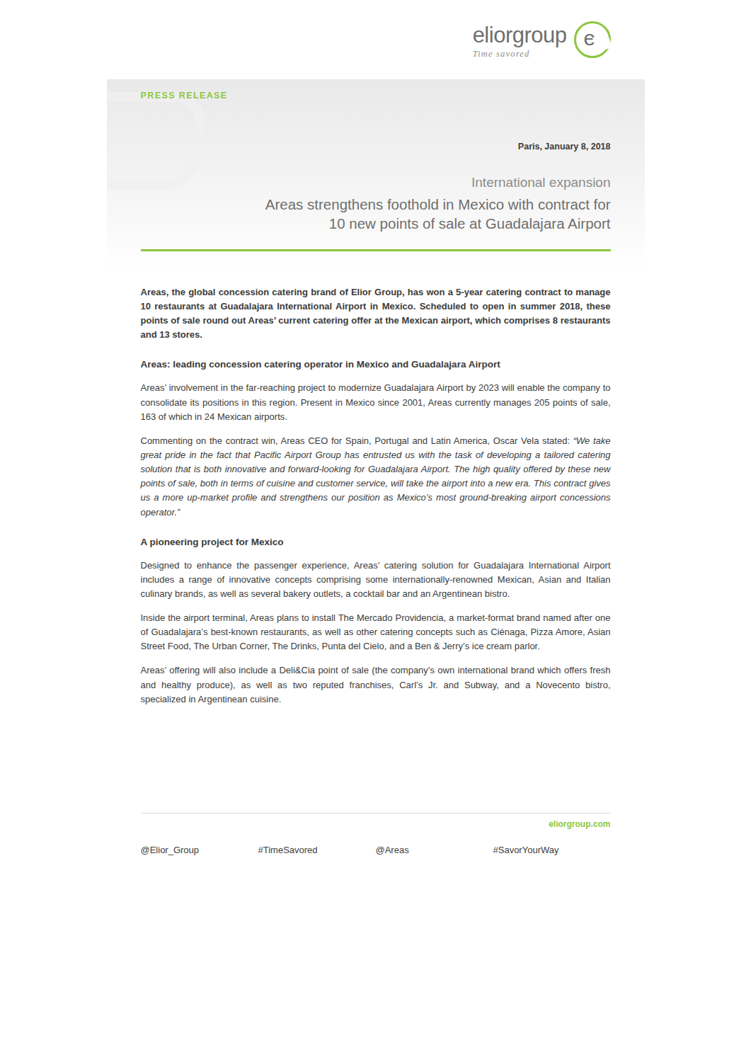eliorgroup
Time savored
e
PRESS RELEASE
Paris, January 8, 2018
International expansion
Areas strengthens foothold in Mexico with contract for
10 new points of sale at Guadalajara Airport
Areas, the global concession catering brand of Elior Group, has won a 5-year catering contract to manage 10 restaurants at Guadalajara International Airport in Mexico. Scheduled to open in summer 2018, these points of sale round out Areas’ current catering offer at the Mexican airport, which comprises 8 restaurants and 13 stores.
Areas: leading concession catering operator in Mexico and Guadalajara Airport
Areas’ involvement in the far-reaching project to modernize Guadalajara Airport by 2023 will enable the company to consolidate its positions in this region. Present in Mexico since 2001, Areas currently manages 205 points of sale, 163 of which in 24 Mexican airports.
Commenting on the contract win, Areas CEO for Spain, Portugal and Latin America, Oscar Vela stated: “We take great pride in the fact that Pacific Airport Group has entrusted us with the task of developing a tailored catering solution that is both innovative and forward-looking for Guadalajara Airport. The high quality offered by these new points of sale, both in terms of cuisine and customer service, will take the airport into a new era. This contract gives us a more up-market profile and strengthens our position as Mexico’s most ground-breaking airport concessions operator.”
A pioneering project for Mexico
Designed to enhance the passenger experience, Areas’ catering solution for Guadalajara International Airport includes a range of innovative concepts comprising some internationally-renowned Mexican, Asian and Italian culinary brands, as well as several bakery outlets, a cocktail bar and an Argentinean bistro.
Inside the airport terminal, Areas plans to install The Mercado Providencia, a market-format brand named after one of Guadalajara’s best-known restaurants, as well as other catering concepts such as Ciénaga, Pizza Amore, Asian Street Food, The Urban Corner, The Drinks, Punta del Cielo, and a Ben & Jerry’s ice cream parlor.
Areas’ offering will also include a Deli&Cia point of sale (the company’s own international brand which offers fresh and healthy produce), as well as two reputed franchises, Carl’s Jr. and Subway, and a Novecento bistro, specialized in Argentinean cuisine.
eliorgroup.com
@Elior_Group #TimeSavored @Areas #SavorYourWay